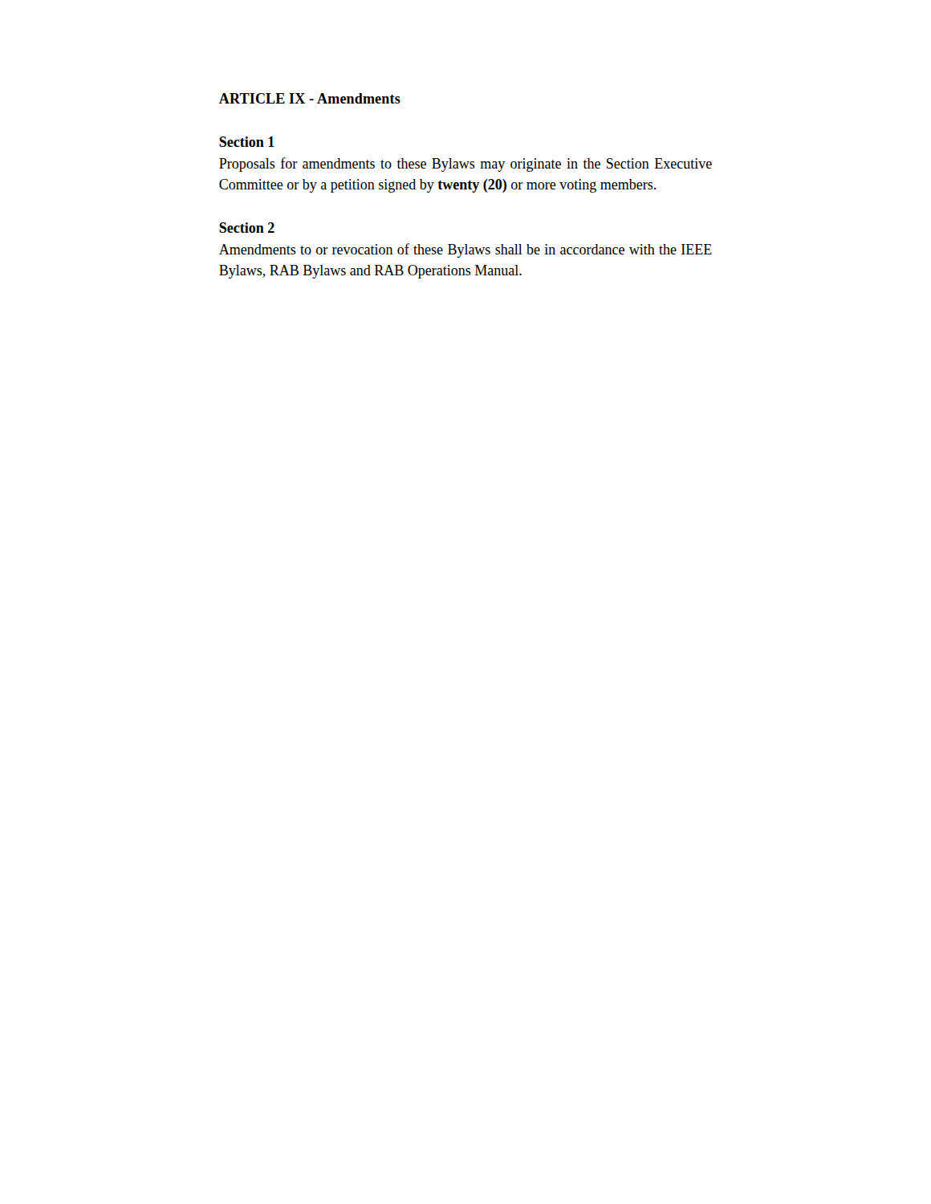ARTICLE IX - Amendments
Section 1
Proposals for amendments to these Bylaws may originate in the Section Executive Committee or by a petition signed by twenty (20) or more voting members.
Section 2
Amendments to or revocation of these Bylaws shall be in accordance with the IEEE Bylaws, RAB Bylaws and RAB Operations Manual.